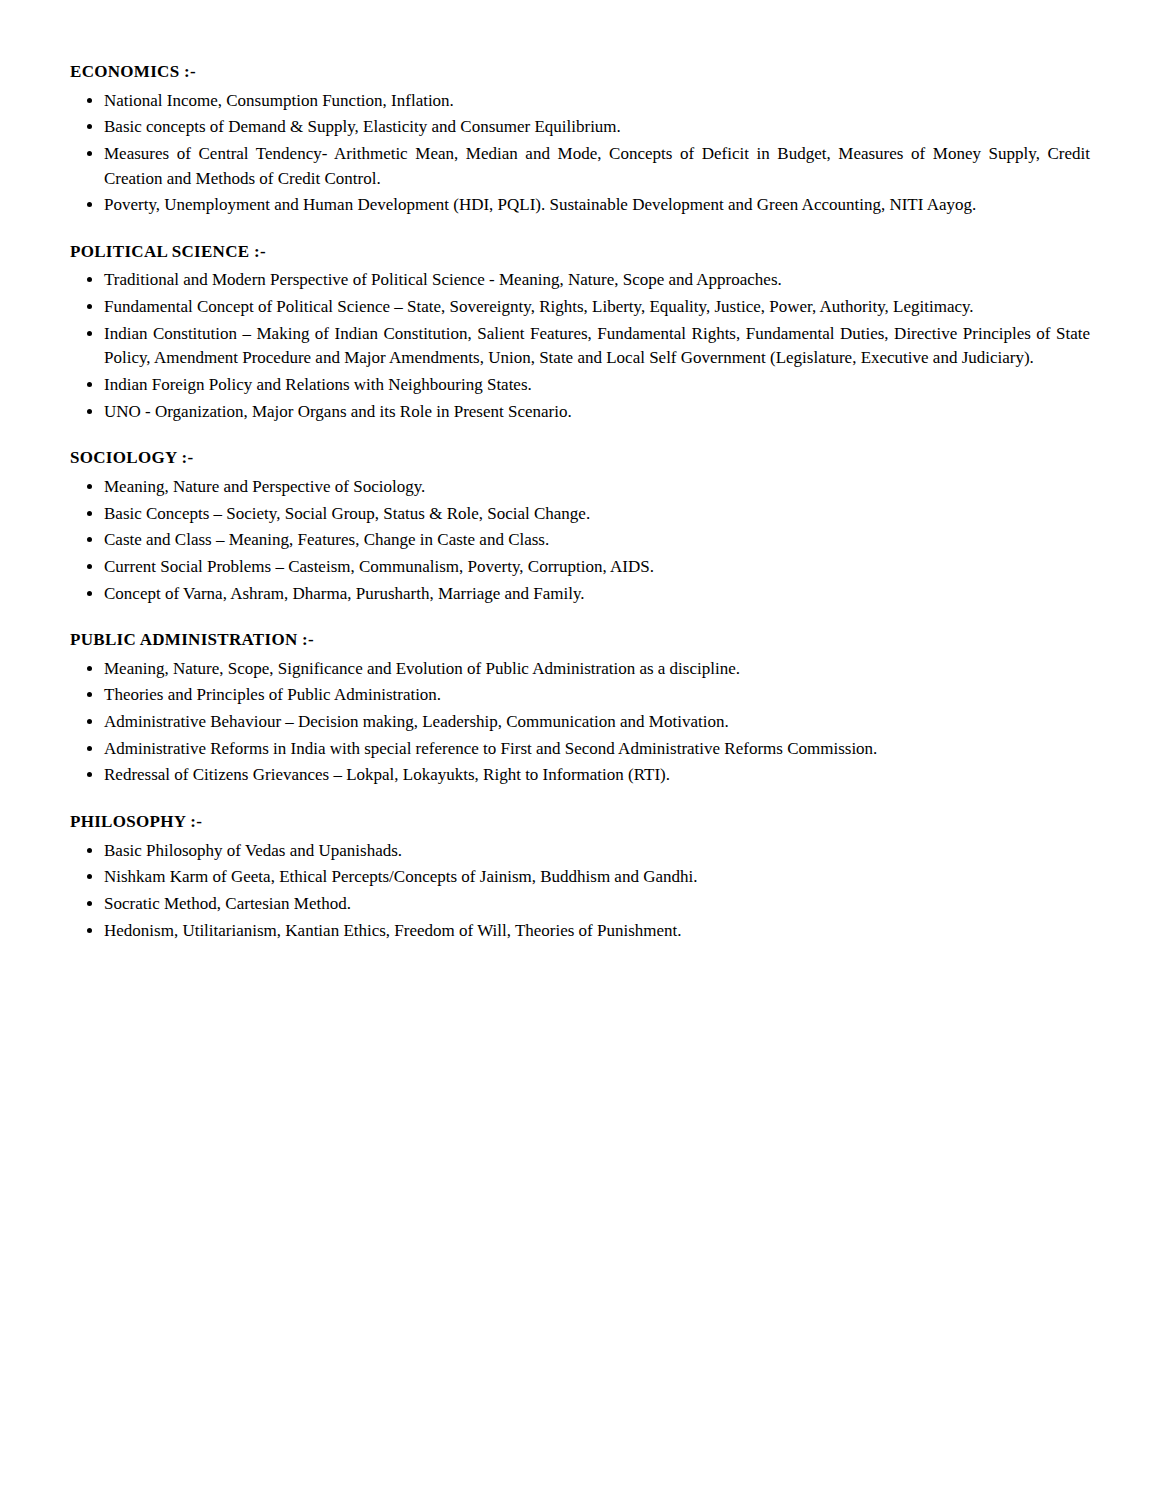ECONOMICS :-
National Income, Consumption Function, Inflation.
Basic concepts of Demand & Supply, Elasticity and Consumer Equilibrium.
Measures of Central Tendency- Arithmetic Mean, Median and Mode, Concepts of Deficit in Budget, Measures of Money Supply, Credit Creation and Methods of Credit Control.
Poverty, Unemployment and Human Development (HDI, PQLI). Sustainable Development and Green Accounting, NITI Aayog.
POLITICAL SCIENCE :-
Traditional and Modern Perspective of Political Science - Meaning, Nature, Scope and Approaches.
Fundamental Concept of Political Science – State, Sovereignty, Rights, Liberty, Equality, Justice, Power, Authority, Legitimacy.
Indian Constitution – Making of Indian Constitution, Salient Features, Fundamental Rights, Fundamental Duties, Directive Principles of State Policy, Amendment Procedure and Major Amendments, Union, State and Local Self Government (Legislature, Executive and Judiciary).
Indian Foreign Policy and Relations with Neighbouring States.
UNO - Organization, Major Organs and its Role in Present Scenario.
SOCIOLOGY :-
Meaning, Nature and Perspective of Sociology.
Basic Concepts – Society, Social Group, Status & Role, Social Change.
Caste and Class – Meaning, Features, Change in Caste and Class.
Current Social Problems – Casteism, Communalism, Poverty, Corruption, AIDS.
Concept of Varna, Ashram, Dharma, Purusharth, Marriage and Family.
PUBLIC ADMINISTRATION :-
Meaning, Nature, Scope, Significance and Evolution of Public Administration as a discipline.
Theories and Principles of Public Administration.
Administrative Behaviour – Decision making, Leadership, Communication and Motivation.
Administrative Reforms in India with special reference to First and Second Administrative Reforms Commission.
Redressal of Citizens Grievances – Lokpal, Lokayukts, Right to Information (RTI).
PHILOSOPHY :-
Basic Philosophy of Vedas and Upanishads.
Nishkam Karm of Geeta, Ethical Percepts/Concepts of Jainism, Buddhism and Gandhi.
Socratic Method, Cartesian Method.
Hedonism, Utilitarianism, Kantian Ethics, Freedom of Will, Theories of Punishment.